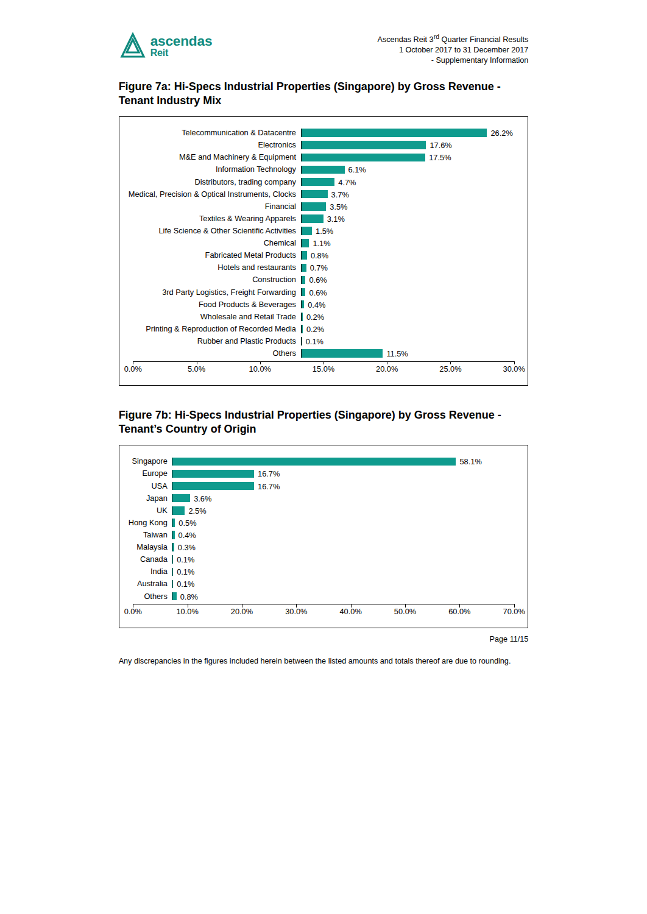ascendasReit
Ascendas Reit 3rd Quarter Financial Results
1 October 2017 to 31 December 2017
- Supplementary Information
Figure 7a: Hi-Specs Industrial Properties (Singapore) by Gross Revenue - Tenant Industry Mix
Telecommunication & Datacentre
26.2%
Electronics
17.6%
M&E and Machinery & Equipment
17.5%
Information Technology
6.1%
Distributors, trading company
4.7%
Medical, Precision & Optical Instruments, Clocks
3.7%
Financial
3.5%
Textiles & Wearing Apparels
3.1%
Life Science & Other Scientific Activities
1.5%
Chemical
1.1%
Fabricated Metal Products
0.8%
Hotels and restaurants
0.7%
Construction
0.6%
3rd Party Logistics, Freight Forwarding
0.6%
Food Products & Beverages
0.4%
Wholesale and Retail Trade
0.2%
Printing & Reproduction of Recorded Media
0.2%
Rubber and Plastic Products
0.1%
Others
11.5%
0.0%
5.0%
10.0%
15.0%
20.0%
25.0%
30.0%
Figure 7b: Hi-Specs Industrial Properties (Singapore) by Gross Revenue - Tenant’s Country of Origin
Singapore
58.1%
Europe
16.7%
USA
16.7%
Japan
3.6%
UK
2.5%
Hong Kong
0.5%
Taiwan
0.4%
Malaysia
0.3%
Canada
0.1%
India
0.1%
Australia
0.1%
Others
0.8%
0.0%
10.0%
20.0%
30.0%
40.0%
50.0%
60.0%
70.0%
Page 11/15
Any discrepancies in the figures included herein between the listed amounts and totals thereof are due to rounding.